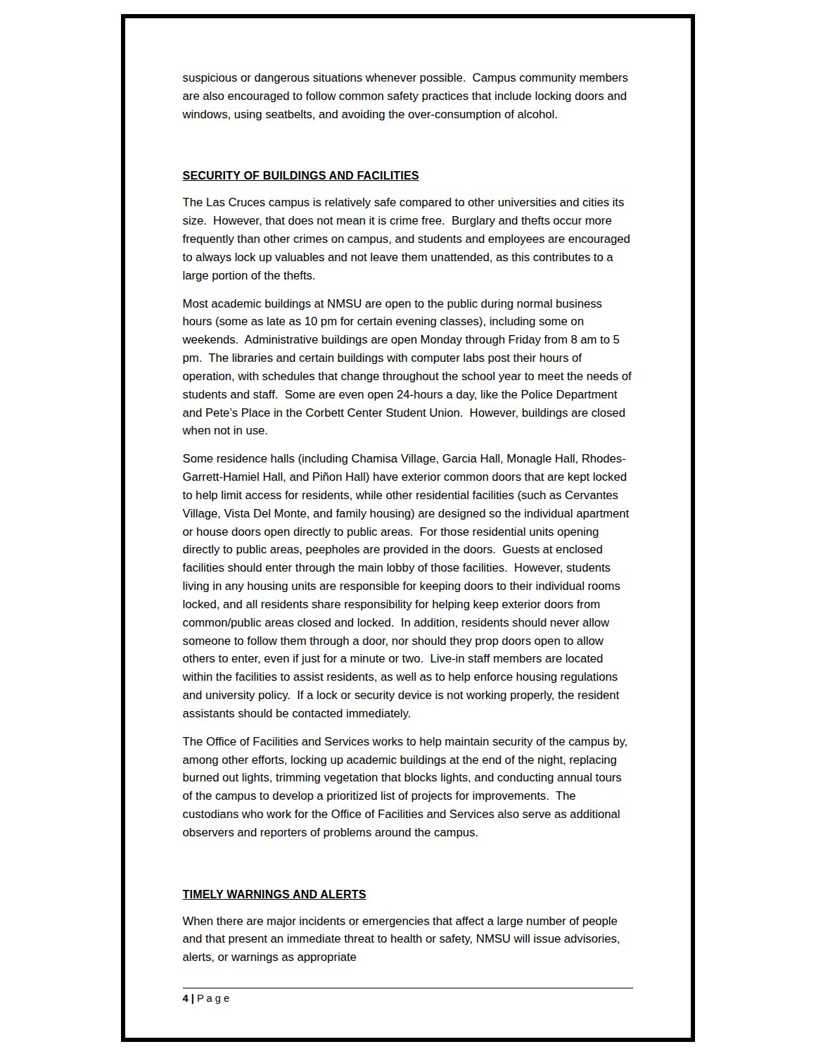suspicious or dangerous situations whenever possible. Campus community members are also encouraged to follow common safety practices that include locking doors and windows, using seatbelts, and avoiding the over-consumption of alcohol.
SECURITY OF BUILDINGS AND FACILITIES
The Las Cruces campus is relatively safe compared to other universities and cities its size. However, that does not mean it is crime free. Burglary and thefts occur more frequently than other crimes on campus, and students and employees are encouraged to always lock up valuables and not leave them unattended, as this contributes to a large portion of the thefts.
Most academic buildings at NMSU are open to the public during normal business hours (some as late as 10 pm for certain evening classes), including some on weekends. Administrative buildings are open Monday through Friday from 8 am to 5 pm. The libraries and certain buildings with computer labs post their hours of operation, with schedules that change throughout the school year to meet the needs of students and staff. Some are even open 24-hours a day, like the Police Department and Pete’s Place in the Corbett Center Student Union. However, buildings are closed when not in use.
Some residence halls (including Chamisa Village, Garcia Hall, Monagle Hall, Rhodes-Garrett-Hamiel Hall, and Piñon Hall) have exterior common doors that are kept locked to help limit access for residents, while other residential facilities (such as Cervantes Village, Vista Del Monte, and family housing) are designed so the individual apartment or house doors open directly to public areas. For those residential units opening directly to public areas, peepholes are provided in the doors. Guests at enclosed facilities should enter through the main lobby of those facilities. However, students living in any housing units are responsible for keeping doors to their individual rooms locked, and all residents share responsibility for helping keep exterior doors from common/public areas closed and locked. In addition, residents should never allow someone to follow them through a door, nor should they prop doors open to allow others to enter, even if just for a minute or two. Live-in staff members are located within the facilities to assist residents, as well as to help enforce housing regulations and university policy. If a lock or security device is not working properly, the resident assistants should be contacted immediately.
The Office of Facilities and Services works to help maintain security of the campus by, among other efforts, locking up academic buildings at the end of the night, replacing burned out lights, trimming vegetation that blocks lights, and conducting annual tours of the campus to develop a prioritized list of projects for improvements. The custodians who work for the Office of Facilities and Services also serve as additional observers and reporters of problems around the campus.
TIMELY WARNINGS AND ALERTS
When there are major incidents or emergencies that affect a large number of people and that present an immediate threat to health or safety, NMSU will issue advisories, alerts, or warnings as appropriate
4 | P a g e